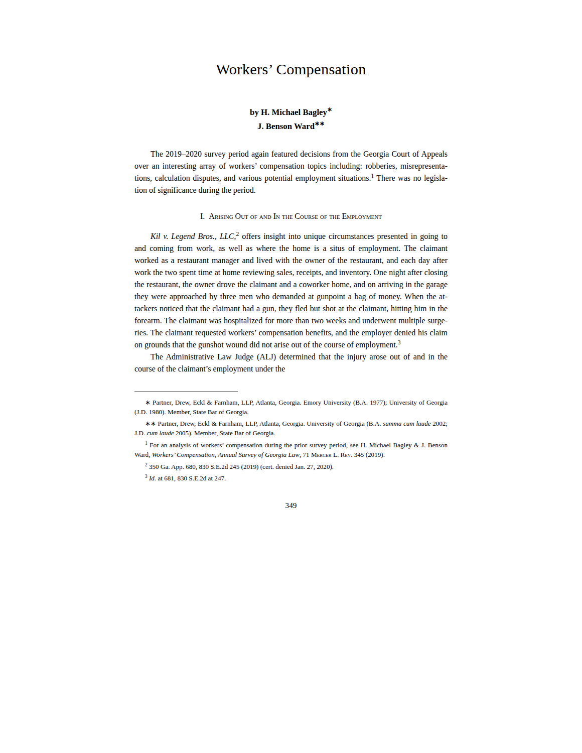Workers’ Compensation
by H. Michael Bagley∗
J. Benson Ward∗∗
The 2019–2020 survey period again featured decisions from the Georgia Court of Appeals over an interesting array of workers’ compensation topics including: robberies, misrepresentations, calculation disputes, and various potential employment situations.1 There was no legislation of significance during the period.
I. Arising Out of and In the Course of the Employment
Kil v. Legend Bros., LLC,2 offers insight into unique circumstances presented in going to and coming from work, as well as where the home is a situs of employment. The claimant worked as a restaurant manager and lived with the owner of the restaurant, and each day after work the two spent time at home reviewing sales, receipts, and inventory. One night after closing the restaurant, the owner drove the claimant and a coworker home, and on arriving in the garage they were approached by three men who demanded at gunpoint a bag of money. When the attackers noticed that the claimant had a gun, they fled but shot at the claimant, hitting him in the forearm. The claimant was hospitalized for more than two weeks and underwent multiple surgeries. The claimant requested workers’ compensation benefits, and the employer denied his claim on grounds that the gunshot wound did not arise out of the course of employment.3
The Administrative Law Judge (ALJ) determined that the injury arose out of and in the course of the claimant’s employment under the
∗ Partner, Drew, Eckl & Farnham, LLP, Atlanta, Georgia. Emory University (B.A. 1977); University of Georgia (J.D. 1980). Member, State Bar of Georgia.
∗∗ Partner, Drew, Eckl & Farnham, LLP, Atlanta, Georgia. University of Georgia (B.A. summa cum laude 2002; J.D. cum laude 2005). Member, State Bar of Georgia.
1 For an analysis of workers’ compensation during the prior survey period, see H. Michael Bagley & J. Benson Ward, Workers’ Compensation, Annual Survey of Georgia Law, 71 Mercer L. Rev. 345 (2019).
2 350 Ga. App. 680, 830 S.E.2d 245 (2019) (cert. denied Jan. 27, 2020).
3 Id. at 681, 830 S.E.2d at 247.
349